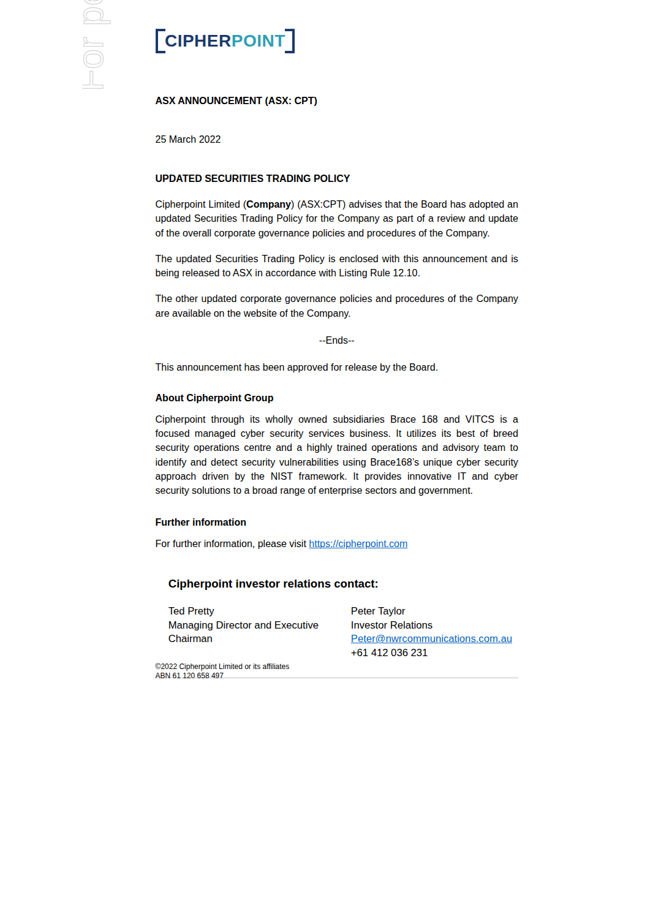For personal use only
CIPHER POINT
ASX ANNOUNCEMENT (ASX: CPT)
25 March 2022
UPDATED SECURITIES TRADING POLICY
Cipherpoint Limited (Company) (ASX:CPT) advises that the Board has adopted an updated Securities Trading Policy for the Company as part of a review and update of the overall corporate governance policies and procedures of the Company.
The updated Securities Trading Policy is enclosed with this announcement and is being released to ASX in accordance with Listing Rule 12.10.
The other updated corporate governance policies and procedures of the Company are available on the website of the Company.
--Ends--
This announcement has been approved for release by the Board.
About Cipherpoint Group
Cipherpoint through its wholly owned subsidiaries Brace 168 and VITCS is a focused managed cyber security services business. It utilizes its best of breed security operations centre and a highly trained operations and advisory team to identify and detect security vulnerabilities using Brace168’s unique cyber security approach driven by the NIST framework. It provides innovative IT and cyber security solutions to a broad range of enterprise sectors and government.
Further information
For further information, please visit https://cipherpoint.com
Cipherpoint investor relations contact:
| Ted Pretty Managing Director and Executive Chairman | Peter Taylor Investor Relations Peter@nwrcommunications.com.au +61 412 036 231 |
©2022 Cipherpoint Limited or its affiliates
ABN 61 120 658 497